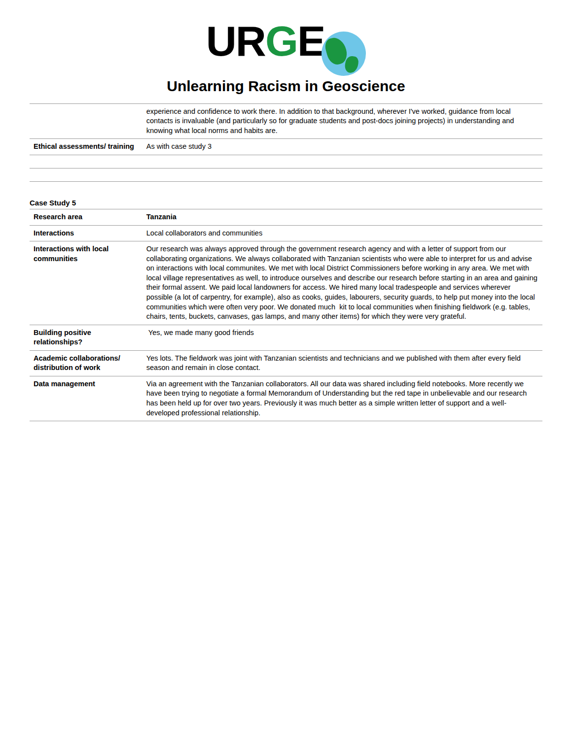UR GE
Unlearning Racism in Geoscience
| | experience and confidence to work there. In addition to that background, wherever I've worked, guidance from local contacts is invaluable (and particularly so for graduate students and post-docs joining projects) in understanding and knowing what local norms and habits are. |
| Ethical assessments/ training | As with case study 3 |
Case Study 5
| Research area | Tanzania |
| Interactions | Local collaborators and communities |
| Interactions with local communities | Our research was always approved through the government research agency and with a letter of support from our collaborating organizations. We always collaborated with Tanzanian scientists who were able to interpret for us and advise on interactions with local communites. We met with local District Commissioners before working in any area. We met with local village representatives as well, to introduce ourselves and describe our research before starting in an area and gaining their formal assent. We paid local landowners for access. We hired many local tradespeople and services wherever possible (a lot of carpentry, for example), also as cooks, guides, labourers, security guards, to help put money into the local communities which were often very poor. We donated much kit to local communities when finishing fieldwork (e.g. tables, chairs, tents, buckets, canvases, gas lamps, and many other items) for which they were very grateful. |
| Building positive relationships? | Yes, we made many good friends |
| Academic collaborations/ distribution of work | Yes lots. The fieldwork was joint with Tanzanian scientists and technicians and we published with them after every field season and remain in close contact. |
| Data management | Via an agreement with the Tanzanian collaborators. All our data was shared including field notebooks. More recently we have been trying to negotiate a formal Memorandum of Understanding but the red tape in unbelievable and our research has been held up for over two years. Previously it was much better as a simple written letter of support and a well-developed professional relationship. |